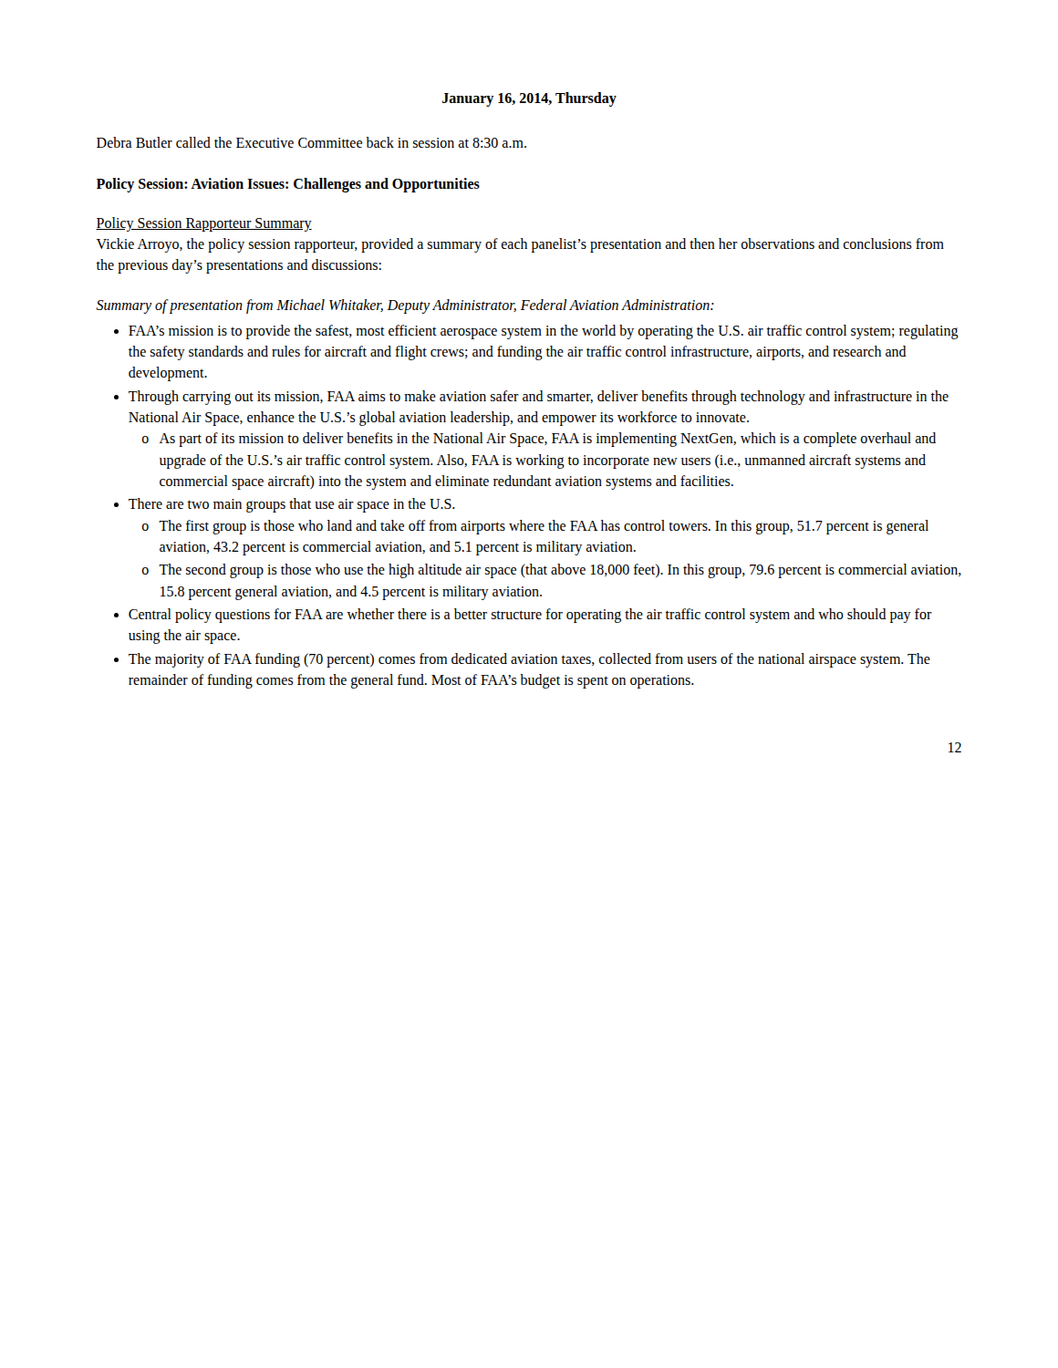January 16, 2014, Thursday
Debra Butler called the Executive Committee back in session at 8:30 a.m.
Policy Session: Aviation Issues: Challenges and Opportunities
Policy Session Rapporteur Summary
Vickie Arroyo, the policy session rapporteur, provided a summary of each panelist’s presentation and then her observations and conclusions from the previous day’s presentations and discussions:
Summary of presentation from Michael Whitaker, Deputy Administrator, Federal Aviation Administration:
FAA’s mission is to provide the safest, most efficient aerospace system in the world by operating the U.S. air traffic control system; regulating the safety standards and rules for aircraft and flight crews; and funding the air traffic control infrastructure, airports, and research and development.
Through carrying out its mission, FAA aims to make aviation safer and smarter, deliver benefits through technology and infrastructure in the National Air Space, enhance the U.S.’s global aviation leadership, and empower its workforce to innovate.
As part of its mission to deliver benefits in the National Air Space, FAA is implementing NextGen, which is a complete overhaul and upgrade of the U.S.’s air traffic control system. Also, FAA is working to incorporate new users (i.e., unmanned aircraft systems and commercial space aircraft) into the system and eliminate redundant aviation systems and facilities.
There are two main groups that use air space in the U.S.
The first group is those who land and take off from airports where the FAA has control towers. In this group, 51.7 percent is general aviation, 43.2 percent is commercial aviation, and 5.1 percent is military aviation.
The second group is those who use the high altitude air space (that above 18,000 feet). In this group, 79.6 percent is commercial aviation, 15.8 percent general aviation, and 4.5 percent is military aviation.
Central policy questions for FAA are whether there is a better structure for operating the air traffic control system and who should pay for using the air space.
The majority of FAA funding (70 percent) comes from dedicated aviation taxes, collected from users of the national airspace system. The remainder of funding comes from the general fund. Most of FAA’s budget is spent on operations.
12